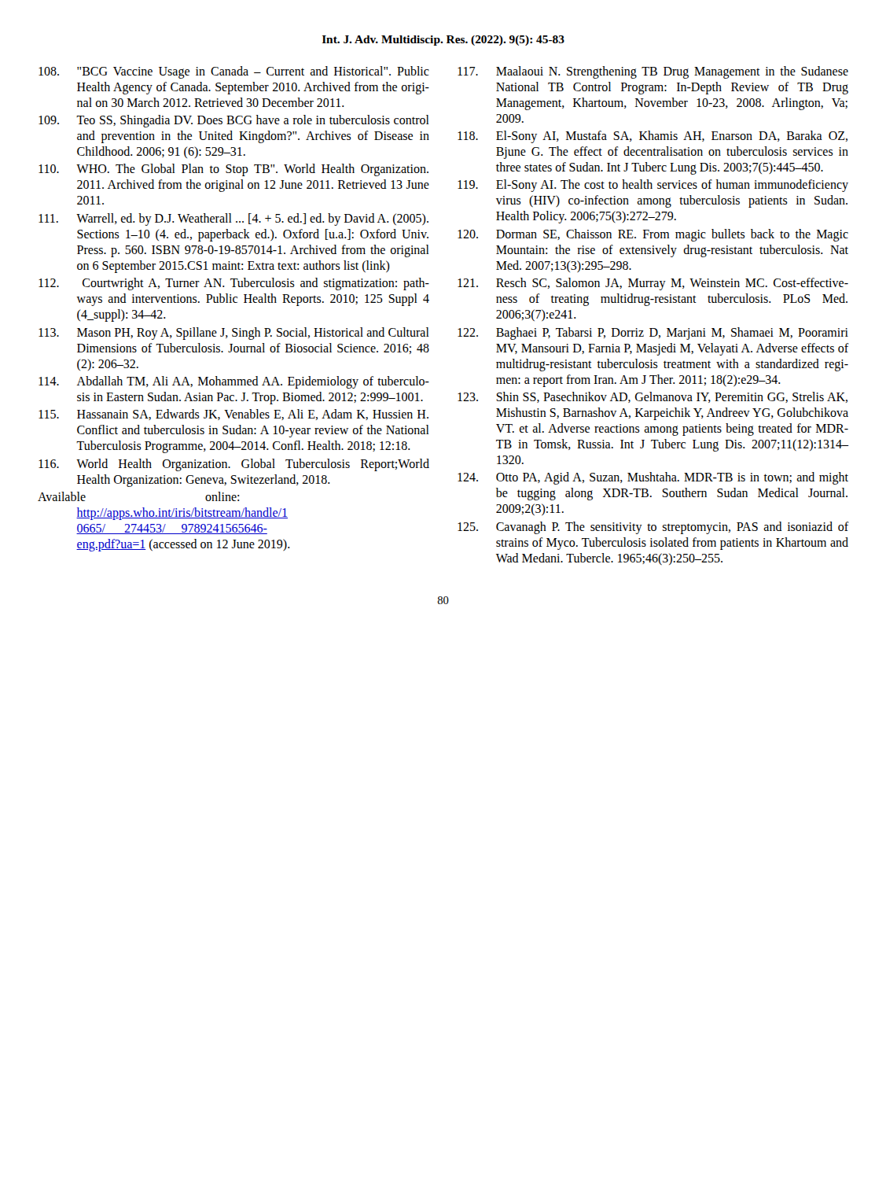Int. J. Adv. Multidiscip. Res. (2022). 9(5): 45-83
108."BCG Vaccine Usage in Canada – Current and Historical". Public Health Agency of Canada. September 2010. Archived from the original on 30 March 2012. Retrieved 30 December 2011.
109. Teo SS, Shingadia DV. Does BCG have a role in tuberculosis control and prevention in the United Kingdom?". Archives of Disease in Childhood. 2006; 91 (6): 529–31.
110. WHO. The Global Plan to Stop TB". World Health Organization. 2011. Archived from the original on 12 June 2011. Retrieved 13 June 2011.
111. Warrell, ed. by D.J. Weatherall ... [4. + 5. ed.] ed. by David A. (2005). Sections 1–10 (4. ed., paperback ed.). Oxford [u.a.]: Oxford Univ. Press. p. 560. ISBN 978-0-19-857014-1. Archived from the original on 6 September 2015.CS1 maint: Extra text: authors list (link)
112. Courtwright A, Turner AN. Tuberculosis and stigmatization: pathways and interventions. Public Health Reports. 2010; 125 Suppl 4 (4_suppl): 34–42.
113. Mason PH, Roy A, Spillane J, Singh P. Social, Historical and Cultural Dimensions of Tuberculosis. Journal of Biosocial Science. 2016; 48 (2): 206–32.
114. Abdallah TM, Ali AA, Mohammed AA. Epidemiology of tuberculosis in Eastern Sudan. Asian Pac. J. Trop. Biomed. 2012; 2:999–1001.
115. Hassanain SA, Edwards JK, Venables E, Ali E, Adam K, Hussien H. Conflict and tuberculosis in Sudan: A 10-year review of the National Tuberculosis Programme, 2004–2014. Confl. Health. 2018; 12:18.
116. World Health Organization. Global Tuberculosis Report;World Health Organization: Geneva, Switezerland, 2018.
Available online:
http://apps.who.int/iris/bitstream/handle/1
0665/ 274453/ 9789241565646-
eng.pdf?ua=1 (accessed on 12 June 2019).
117. Maalaoui N. Strengthening TB Drug Management in the Sudanese National TB Control Program: In-Depth Review of TB Drug Management, Khartoum, November 10-23, 2008. Arlington, Va; 2009.
118. El-Sony AI, Mustafa SA, Khamis AH, Enarson DA, Baraka OZ, Bjune G. The effect of decentralisation on tuberculosis services in three states of Sudan. Int J Tuberc Lung Dis. 2003;7(5):445–450.
119. El-Sony AI. The cost to health services of human immunodeficiency virus (HIV) co-infection among tuberculosis patients in Sudan. Health Policy. 2006;75(3):272–279.
120. Dorman SE, Chaisson RE. From magic bullets back to the Magic Mountain: the rise of extensively drug-resistant tuberculosis. Nat Med. 2007;13(3):295–298.
121. Resch SC, Salomon JA, Murray M, Weinstein MC. Cost-effectiveness of treating multidrug-resistant tuberculosis. PLoS Med. 2006;3(7):e241.
122. Baghaei P, Tabarsi P, Dorriz D, Marjani M, Shamaei M, Pooramiri MV, Mansouri D, Farnia P, Masjedi M, Velayati A. Adverse effects of multidrug-resistant tuberculosis treatment with a standardized regimen: a report from Iran. Am J Ther. 2011; 18(2):e29–34.
123. Shin SS, Pasechnikov AD, Gelmanova IY, Peremitin GG, Strelis AK, Mishustin S, Barnashov A, Karpeichik Y, Andreev YG, Golubchikova VT. et al. Adverse reactions among patients being treated for MDR-TB in Tomsk, Russia. Int J Tuberc Lung Dis. 2007;11(12):1314–1320.
124. Otto PA, Agid A, Suzan, Mushtaha. MDR-TB is in town; and might be tugging along XDR-TB. Southern Sudan Medical Journal. 2009;2(3):11.
125. Cavanagh P. The sensitivity to streptomycin, PAS and isoniazid of strains of Myco. Tuberculosis isolated from patients in Khartoum and Wad Medani. Tubercle. 1965;46(3):250–255.
80